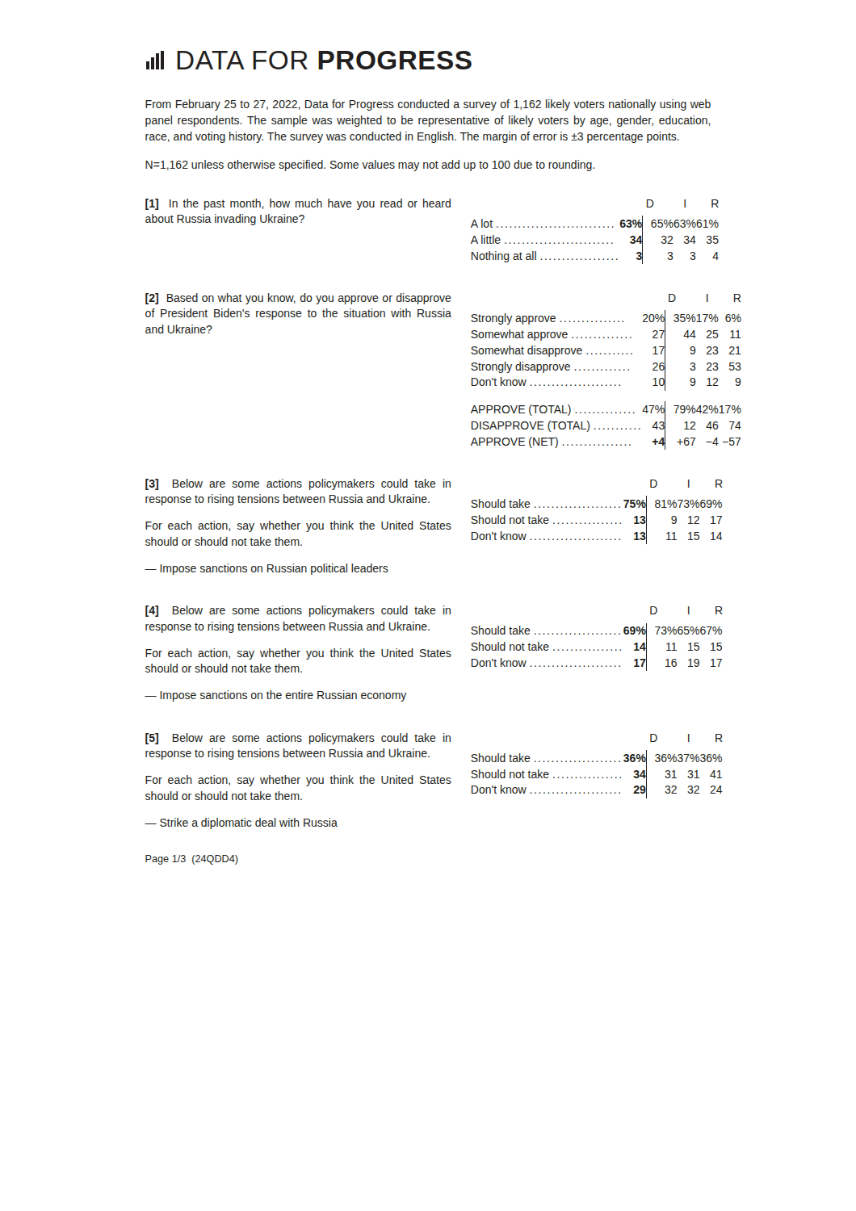DATA FOR PROGRESS
From February 25 to 27, 2022, Data for Progress conducted a survey of 1,162 likely voters nationally using web panel respondents. The sample was weighted to be representative of likely voters by age, gender, education, race, and voting history. The survey was conducted in English. The margin of error is ±3 percentage points.
N=1,162 unless otherwise specified. Some values may not add up to 100 due to rounding.
[1] In the past month, how much have you read or heard about Russia invading Ukraine?
DIR
| A lot ........................... | 63% | 65% | 63% | 61% |
| A little ......................... | 34 | 32 | 34 | 35 |
| Nothing at all .................. | 3 | 3 | 3 | 4 |
[2] Based on what you know, do you approve or disapprove of President Biden's response to the situation with Russia and Ukraine?
DIR
| Strongly approve ............... | 20% | 35% | 17% | 6% |
| Somewhat approve .............. | 27 | 44 | 25 | 11 |
| Somewhat disapprove ........... | 17 | 9 | 23 | 21 |
| Strongly disapprove ............. | 26 | 3 | 23 | 53 |
| Don't know ..................... | 10 | 9 | 12 | 9 |
| APPROVE (TOTAL) .............. | 47% | 79% | 42% | 17% |
| DISAPPROVE (TOTAL) ........... | 43 | 12 | 46 | 74 |
| APPROVE (NET) ................ | +4 | +67 | −4 | −57 |
[3] Below are some actions policymakers could take in response to rising tensions between Russia and Ukraine.
For each action, say whether you think the United States should or should not take them.
— Impose sanctions on Russian political leaders
DIR
| Should take .................... | 75% | 81% | 73% | 69% |
| Should not take ................ | 13 | 9 | 12 | 17 |
| Don't know ..................... | 13 | 11 | 15 | 14 |
[4] Below are some actions policymakers could take in response to rising tensions between Russia and Ukraine.
For each action, say whether you think the United States should or should not take them.
— Impose sanctions on the entire Russian economy
DIR
| Should take .................... | 69% | 73% | 65% | 67% |
| Should not take ................ | 14 | 11 | 15 | 15 |
| Don't know ..................... | 17 | 16 | 19 | 17 |
[5] Below are some actions policymakers could take in response to rising tensions between Russia and Ukraine.
For each action, say whether you think the United States should or should not take them.
— Strike a diplomatic deal with Russia
DIR
| Should take .................... | 36% | 36% | 37% | 36% |
| Should not take ................ | 34 | 31 | 31 | 41 |
| Don't know ..................... | 29 | 32 | 32 | 24 |
Page 1/3 (24QDD4)